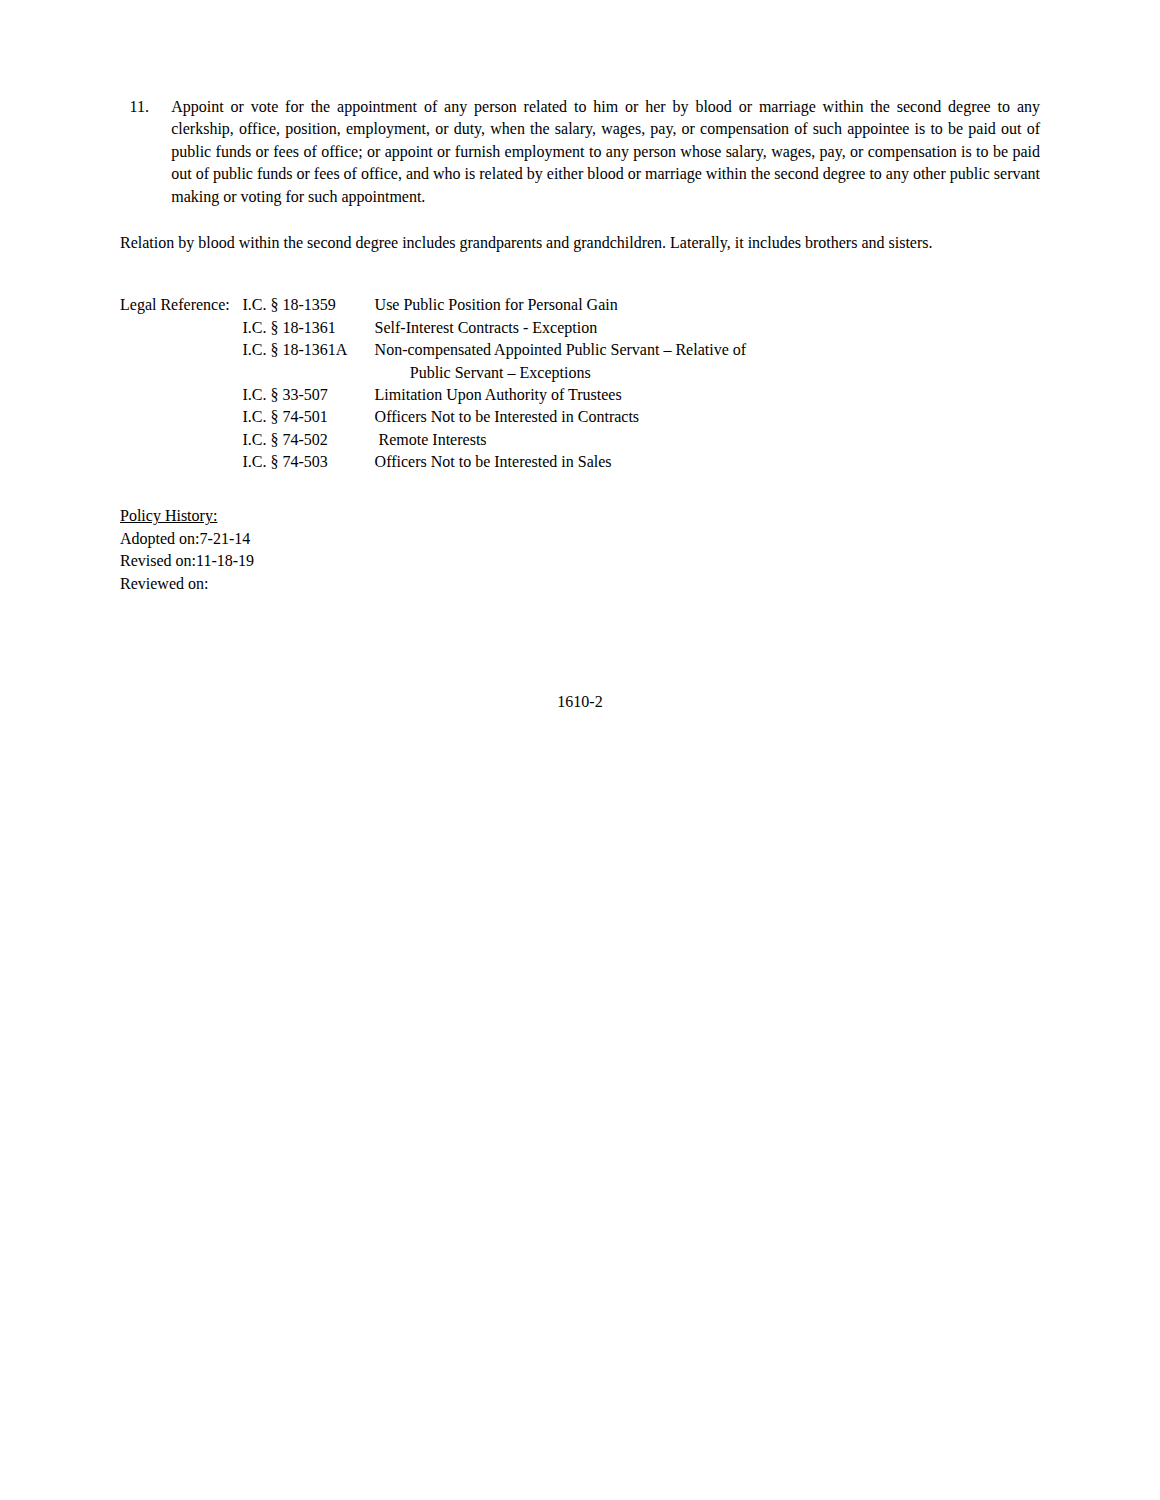11. Appoint or vote for the appointment of any person related to him or her by blood or marriage within the second degree to any clerkship, office, position, employment, or duty, when the salary, wages, pay, or compensation of such appointee is to be paid out of public funds or fees of office; or appoint or furnish employment to any person whose salary, wages, pay, or compensation is to be paid out of public funds or fees of office, and who is related by either blood or marriage within the second degree to any other public servant making or voting for such appointment.
Relation by blood within the second degree includes grandparents and grandchildren. Laterally, it includes brothers and sisters.
| Legal Reference: | I.C. § 18-1359 | Use Public Position for Personal Gain |
| | I.C. § 18-1361 | Self-Interest Contracts - Exception |
| | I.C. § 18-1361A | Non-compensated Appointed Public Servant – Relative of Public Servant – Exceptions |
| | I.C. § 33-507 | Limitation Upon Authority of Trustees |
| | I.C. § 74-501 | Officers Not to be Interested in Contracts |
| | I.C. § 74-502 | Remote Interests |
| | I.C. § 74-503 | Officers Not to be Interested in Sales |
Policy History:
Adopted on:7-21-14
Revised on:11-18-19
Reviewed on:
1610-2